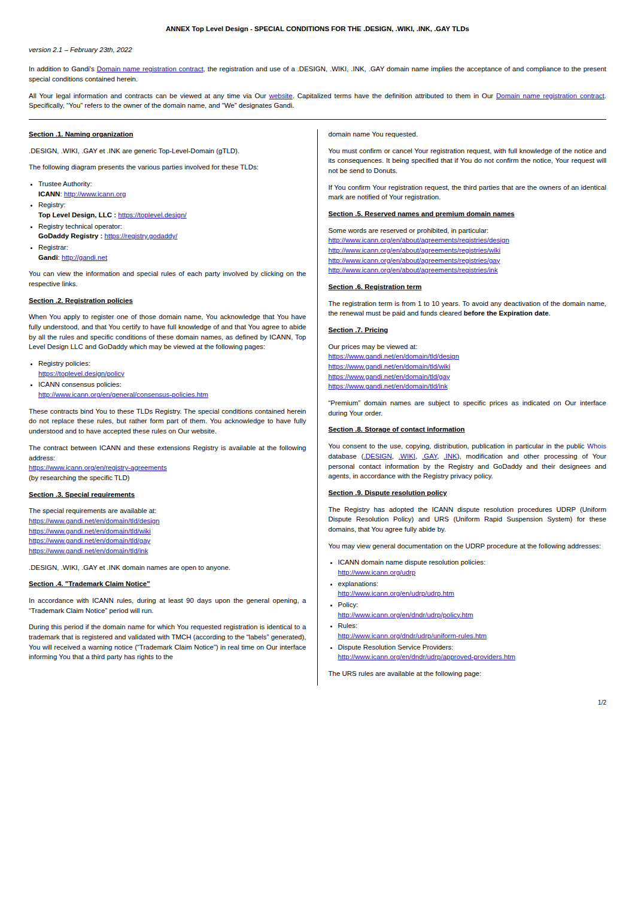ANNEX Top Level Design - SPECIAL CONDITIONS FOR THE .DESIGN, .WIKI, .INK, .GAY TLDs
version 2.1 – February 23th, 2022
In addition to Gandi's Domain name registration contract, the registration and use of a .DESIGN, .WIKI, .INK, .GAY domain name implies the acceptance of and compliance to the present special conditions contained herein.
All Your legal information and contracts can be viewed at any time via Our website. Capitalized terms have the definition attributed to them in Our Domain name registration contract. Specifically, “You” refers to the owner of the domain name, and “We” designates Gandi.
Section .1. Naming organization
.DESIGN, .WIKI, .GAY et .INK are generic Top-Level-Domain (gTLD).
The following diagram presents the various parties involved for these TLDs:
Trustee Authority:
ICANN: http://www.icann.org
Registry:
Top Level Design, LLC : https://toplevel.design/
Registry technical operator:
GoDaddy Registry : https://registry.godaddy/
Registrar:
Gandi: http://gandi.net
You can view the information and special rules of each party involved by clicking on the respective links.
Section .2. Registration policies
When You apply to register one of those domain name, You acknowledge that You have fully understood, and that You certify to have full knowledge of and that You agree to abide by all the rules and specific conditions of these domain names, as defined by ICANN, Top Level Design LLC and GoDaddy which may be viewed at the following pages:
Registry policies:
https://toplevel.design/policy
ICANN consensus policies:
http://www.icann.org/en/general/consensus-policies.htm
These contracts bind You to these TLDs Registry. The special conditions contained herein do not replace these rules, but rather form part of them. You acknowledge to have fully understood and to have accepted these rules on Our website.
The contract between ICANN and these extensions Registry is available at the following address:
https://www.icann.org/en/registry-agreements
(by researching the specific TLD)
Section .3. Special requirements
The special requirements are available at:
https://www.gandi.net/en/domain/tld/design
https://www.gandi.net/en/domain/tld/wiki
https://www.gandi.net/en/domain/tld/gay
https://www.gandi.net/en/domain/tld/ink
.DESIGN, .WIKI, .GAY et .INK domain names are open to anyone.
Section .4. "Trademark Claim Notice"
In accordance with ICANN rules, during at least 90 days upon the general opening, a “Trademark Claim Notice” period will run.
During this period if the domain name for which You requested registration is identical to a trademark that is registered and validated with TMCH (according to the “labels” generated), You will received a warning notice (“Trademark Claim Notice”) in real time on Our interface informing You that a third party has rights to the
domain name You requested.
You must confirm or cancel Your registration request, with full knowledge of the notice and its consequences. It being specified that if You do not confirm the notice, Your request will not be send to Donuts.
If You confirm Your registration request, the third parties that are the owners of an identical mark are notified of Your registration.
Section .5. Reserved names and premium domain names
Some words are reserved or prohibited, in particular:
http://www.icann.org/en/about/agreements/registries/design
http://www.icann.org/en/about/agreements/registries/wiki
http://www.icann.org/en/about/agreements/registries/gay
http://www.icann.org/en/about/agreements/registries/ink
Section .6. Registration term
The registration term is from 1 to 10 years. To avoid any deactivation of the domain name, the renewal must be paid and funds cleared before the Expiration date.
Section .7. Pricing
Our prices may be viewed at:
https://www.gandi.net/en/domain/tld/design
https://www.gandi.net/en/domain/tld/wiki
https://www.gandi.net/en/domain/tld/gay
https://www.gandi.net/en/domain/tld/ink
“Premium” domain names are subject to specific prices as indicated on Our interface during Your order.
Section .8. Storage of contact information
You consent to the use, copying, distribution, publication in particular in the public Whois database (.DESIGN, .WIKI, .GAY, .INK), modification and other processing of Your personal contact information by the Registry and GoDaddy and their designees and agents, in accordance with the Registry privacy policy.
Section .9. Dispute resolution policy
The Registry has adopted the ICANN dispute resolution procedures UDRP (Uniform Dispute Resolution Policy) and URS (Uniform Rapid Suspension System) for these domains, that You agree fully abide by.
You may view general documentation on the UDRP procedure at the following addresses:
ICANN domain name dispute resolution policies:
http://www.icann.org/udrp
explanations:
http://www.icann.org/en/udrp/udrp.htm
Policy:
http://www.icann.org/en/dndr/udrp/policy.htm
Rules:
http://www.icann.org/dndr/udrp/uniform-rules.htm
Dispute Resolution Service Providers:
http://www.icann.org/en/dndr/udrp/approved-providers.htm
The URS rules are available at the following page:
1/2